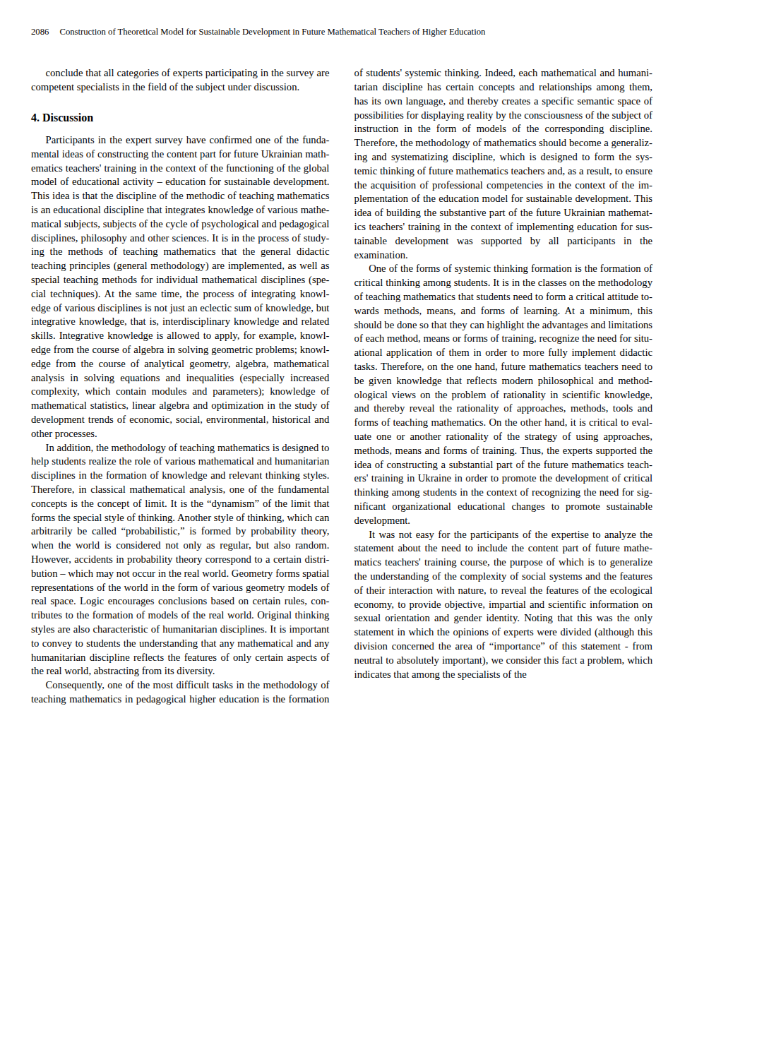2086 Construction of Theoretical Model for Sustainable Development in Future Mathematical Teachers of Higher Education
conclude that all categories of experts participating in the survey are competent specialists in the field of the subject under discussion.
4. Discussion
Participants in the expert survey have confirmed one of the fundamental ideas of constructing the content part for future Ukrainian mathematics teachers' training in the context of the functioning of the global model of educational activity – education for sustainable development. This idea is that the discipline of the methodic of teaching mathematics is an educational discipline that integrates knowledge of various mathematical subjects, subjects of the cycle of psychological and pedagogical disciplines, philosophy and other sciences. It is in the process of studying the methods of teaching mathematics that the general didactic teaching principles (general methodology) are implemented, as well as special teaching methods for individual mathematical disciplines (special techniques). At the same time, the process of integrating knowledge of various disciplines is not just an eclectic sum of knowledge, but integrative knowledge, that is, interdisciplinary knowledge and related skills. Integrative knowledge is allowed to apply, for example, knowledge from the course of algebra in solving geometric problems; knowledge from the course of analytical geometry, algebra, mathematical analysis in solving equations and inequalities (especially increased complexity, which contain modules and parameters); knowledge of mathematical statistics, linear algebra and optimization in the study of development trends of economic, social, environmental, historical and other processes.
In addition, the methodology of teaching mathematics is designed to help students realize the role of various mathematical and humanitarian disciplines in the formation of knowledge and relevant thinking styles. Therefore, in classical mathematical analysis, one of the fundamental concepts is the concept of limit. It is the “dynamism” of the limit that forms the special style of thinking. Another style of thinking, which can arbitrarily be called “probabilistic,” is formed by probability theory, when the world is considered not only as regular, but also random. However, accidents in probability theory correspond to a certain distribution – which may not occur in the real world. Geometry forms spatial representations of the world in the form of various geometry models of real space. Logic encourages conclusions based on certain rules, contributes to the formation of models of the real world. Original thinking styles are also characteristic of humanitarian disciplines. It is important to convey to students the understanding that any mathematical and any humanitarian discipline reflects the features of only certain aspects of the real world, abstracting from its diversity.
Consequently, one of the most difficult tasks in the methodology of teaching mathematics in pedagogical higher education is the formation of students' systemic thinking. Indeed, each mathematical and humanitarian discipline has certain concepts and relationships among them, has its own language, and thereby creates a specific semantic space of possibilities for displaying reality by the consciousness of the subject of instruction in the form of models of the corresponding discipline. Therefore, the methodology of mathematics should become a generalizing and systematizing discipline, which is designed to form the systemic thinking of future mathematics teachers and, as a result, to ensure the acquisition of professional competencies in the context of the implementation of the education model for sustainable development. This idea of building the substantive part of the future Ukrainian mathematics teachers' training in the context of implementing education for sustainable development was supported by all participants in the examination.
One of the forms of systemic thinking formation is the formation of critical thinking among students. It is in the classes on the methodology of teaching mathematics that students need to form a critical attitude towards methods, means, and forms of learning. At a minimum, this should be done so that they can highlight the advantages and limitations of each method, means or forms of training, recognize the need for situational application of them in order to more fully implement didactic tasks. Therefore, on the one hand, future mathematics teachers need to be given knowledge that reflects modern philosophical and methodological views on the problem of rationality in scientific knowledge, and thereby reveal the rationality of approaches, methods, tools and forms of teaching mathematics. On the other hand, it is critical to evaluate one or another rationality of the strategy of using approaches, methods, means and forms of training. Thus, the experts supported the idea of constructing a substantial part of the future mathematics teachers' training in Ukraine in order to promote the development of critical thinking among students in the context of recognizing the need for significant organizational educational changes to promote sustainable development.
It was not easy for the participants of the expertise to analyze the statement about the need to include the content part of future mathematics teachers' training course, the purpose of which is to generalize the understanding of the complexity of social systems and the features of their interaction with nature, to reveal the features of the ecological economy, to provide objective, impartial and scientific information on sexual orientation and gender identity. Noting that this was the only statement in which the opinions of experts were divided (although this division concerned the area of “importance” of this statement - from neutral to absolutely important), we consider this fact a problem, which indicates that among the specialists of the